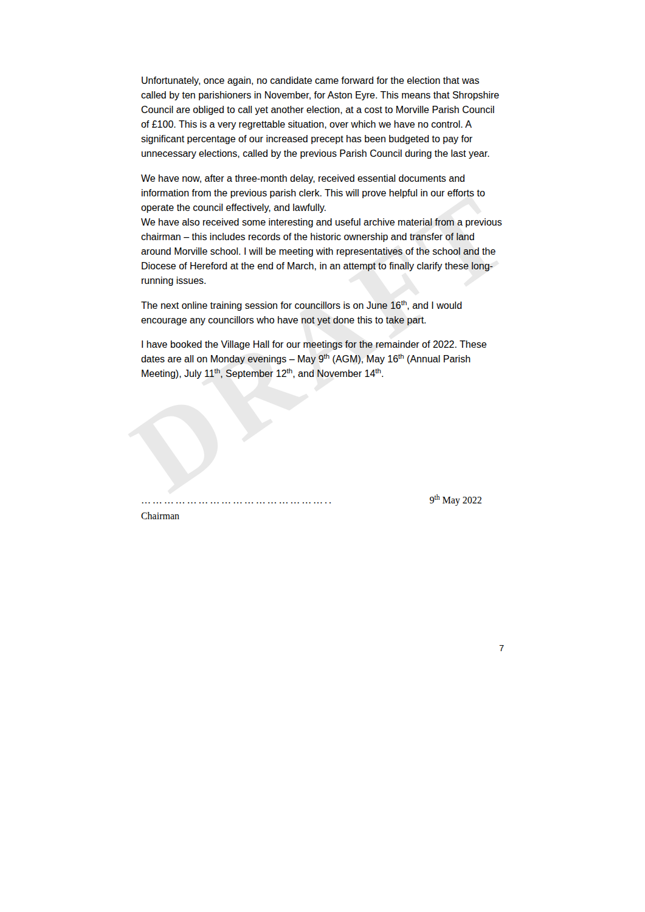DRAFT
Unfortunately, once again, no candidate came forward for the election that was called by ten parishioners in November, for Aston Eyre. This means that Shropshire Council are obliged to call yet another election, at a cost to Morville Parish Council of £100. This is a very regrettable situation, over which we have no control. A significant percentage of our increased precept has been budgeted to pay for unnecessary elections, called by the previous Parish Council during the last year.
We have now, after a three-month delay, received essential documents and information from the previous parish clerk. This will prove helpful in our efforts to operate the council effectively, and lawfully.
We have also received some interesting and useful archive material from a previous chairman – this includes records of the historic ownership and transfer of land around Morville school. I will be meeting with representatives of the school and the Diocese of Hereford at the end of March, in an attempt to finally clarify these long-running issues.
The next online training session for councillors is on June 16th, and I would encourage any councillors who have not yet done this to take part.
I have booked the Village Hall for our meetings for the remainder of 2022. These dates are all on Monday evenings – May 9th (AGM), May 16th (Annual Parish Meeting), July 11th, September 12th, and November 14th.
…………………………………………..
Chairman
9th May 2022
7